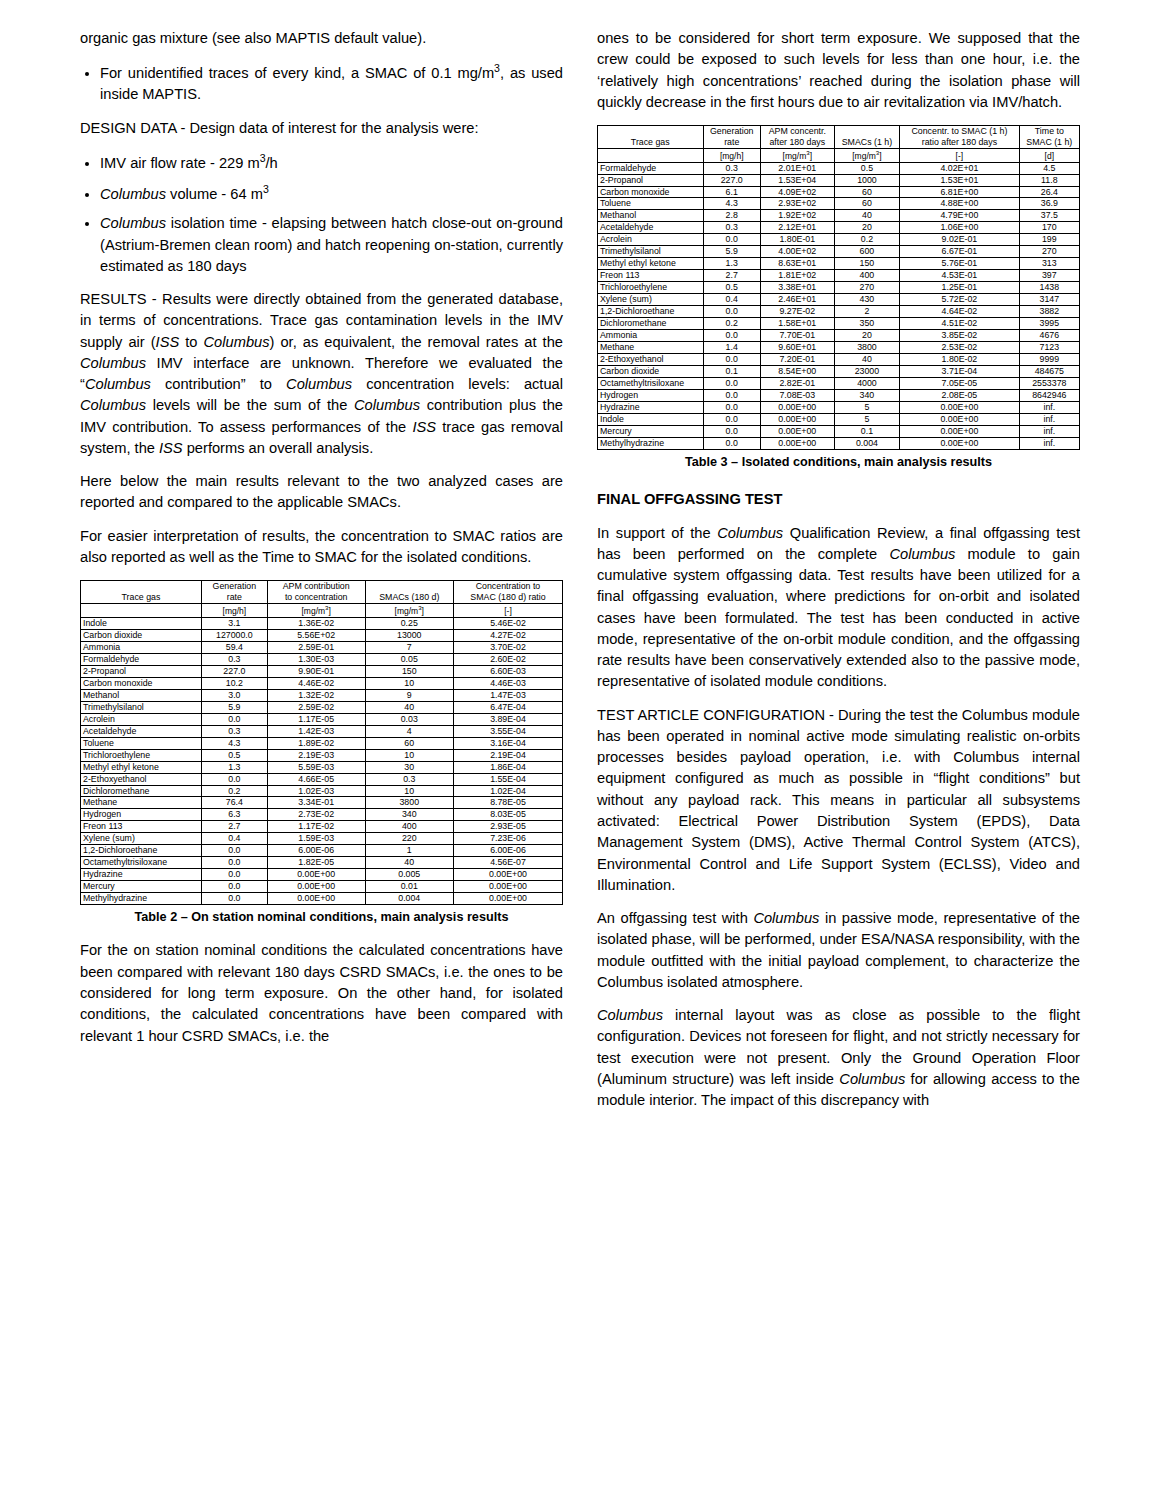organic gas mixture (see also MAPTIS default value).
For unidentified traces of every kind, a SMAC of 0.1 mg/m3, as used inside MAPTIS.
DESIGN DATA - Design data of interest for the analysis were:
IMV air flow rate - 229 m3/h
Columbus volume - 64 m3
Columbus isolation time - elapsing between hatch close-out on-ground (Astrium-Bremen clean room) and hatch reopening on-station, currently estimated as 180 days
RESULTS - Results were directly obtained from the generated database, in terms of concentrations. Trace gas contamination levels in the IMV supply air (ISS to Columbus) or, as equivalent, the removal rates at the Columbus IMV interface are unknown. Therefore we evaluated the “Columbus contribution” to Columbus concentration levels: actual Columbus levels will be the sum of the Columbus contribution plus the IMV contribution. To assess performances of the ISS trace gas removal system, the ISS performs an overall analysis.
Here below the main results relevant to the two analyzed cases are reported and compared to the applicable SMACs.
For easier interpretation of results, the concentration to SMAC ratios are also reported as well as the Time to SMAC for the isolated conditions.
| Trace gas | Generation rate | APM contribution to concentration | SMACs (180 d) | Concentration to SMAC (180 d) ratio |
| --- | --- | --- | --- | --- |
| | [mg/h] | [mg/m 3 ] | [mg/m 3 ] | [-] |
| Indole | 3.1 | 1.36E-02 | 0.25 | 5.46E-02 |
| Carbon dioxide | 127000.0 | 5.56E+02 | 13000 | 4.27E-02 |
| Ammonia | 59.4 | 2.59E-01 | 7 | 3.70E-02 |
| Formaldehyde | 0.3 | 1.30E-03 | 0.05 | 2.60E-02 |
| 2-Propanol | 227.0 | 9.90E-01 | 150 | 6.60E-03 |
| Carbon monoxide | 10.2 | 4.46E-02 | 10 | 4.46E-03 |
| Methanol | 3.0 | 1.32E-02 | 9 | 1.47E-03 |
| Trimethylsilanol | 5.9 | 2.59E-02 | 40 | 6.47E-04 |
| Acrolein | 0.0 | 1.17E-05 | 0.03 | 3.89E-04 |
| Acetaldehyde | 0.3 | 1.42E-03 | 4 | 3.55E-04 |
| Toluene | 4.3 | 1.89E-02 | 60 | 3.16E-04 |
| Trichloroethylene | 0.5 | 2.19E-03 | 10 | 2.19E-04 |
| Methyl ethyl ketone | 1.3 | 5.59E-03 | 30 | 1.86E-04 |
| 2-Ethoxyethanol | 0.0 | 4.66E-05 | 0.3 | 1.55E-04 |
| Dichloromethane | 0.2 | 1.02E-03 | 10 | 1.02E-04 |
| Methane | 76.4 | 3.34E-01 | 3800 | 8.78E-05 |
| Hydrogen | 6.3 | 2.73E-02 | 340 | 8.03E-05 |
| Freon 113 | 2.7 | 1.17E-02 | 400 | 2.93E-05 |
| Xylene (sum) | 0.4 | 1.59E-03 | 220 | 7.23E-06 |
| 1,2-Dichloroethane | 0.0 | 6.00E-06 | 1 | 6.00E-06 |
| Octamethyltrisiloxane | 0.0 | 1.82E-05 | 40 | 4.56E-07 |
| Hydrazine | 0.0 | 0.00E+00 | 0.005 | 0.00E+00 |
| Mercury | 0.0 | 0.00E+00 | 0.01 | 0.00E+00 |
| Methylhydrazine | 0.0 | 0.00E+00 | 0.004 | 0.00E+00 |
Table 2 – On station nominal conditions, main analysis results
For the on station nominal conditions the calculated concentrations have been compared with relevant 180 days CSRD SMACs, i.e. the ones to be considered for long term exposure. On the other hand, for isolated conditions, the calculated concentrations have been compared with relevant 1 hour CSRD SMACs, i.e. the
ones to be considered for short term exposure. We supposed that the crew could be exposed to such levels for less than one hour, i.e. the ‘relatively high concentrations’ reached during the isolation phase will quickly decrease in the first hours due to air revitalization via IMV/hatch.
| Trace gas | Generation rate | APM concentr. after 180 days | SMACs (1 h) | Concentr. to SMAC (1 h) ratio after 180 days | Time to SMAC (1 h) |
| --- | --- | --- | --- | --- | --- |
| | [mg/h] | [mg/m 3 ] | [mg/m 3 ] | [-] | [d] |
| Formaldehyde | 0.3 | 2.01E+01 | 0.5 | 4.02E+01 | 4.5 |
| 2-Propanol | 227.0 | 1.53E+04 | 1000 | 1.53E+01 | 11.8 |
| Carbon monoxide | 6.1 | 4.09E+02 | 60 | 6.81E+00 | 26.4 |
| Toluene | 4.3 | 2.93E+02 | 60 | 4.88E+00 | 36.9 |
| Methanol | 2.8 | 1.92E+02 | 40 | 4.79E+00 | 37.5 |
| Acetaldehyde | 0.3 | 2.12E+01 | 20 | 1.06E+00 | 170 |
| Acrolein | 0.0 | 1.80E-01 | 0.2 | 9.02E-01 | 199 |
| Trimethylsilanol | 5.9 | 4.00E+02 | 600 | 6.67E-01 | 270 |
| Methyl ethyl ketone | 1.3 | 8.63E+01 | 150 | 5.76E-01 | 313 |
| Freon 113 | 2.7 | 1.81E+02 | 400 | 4.53E-01 | 397 |
| Trichloroethylene | 0.5 | 3.38E+01 | 270 | 1.25E-01 | 1438 |
| Xylene (sum) | 0.4 | 2.46E+01 | 430 | 5.72E-02 | 3147 |
| 1,2-Dichloroethane | 0.0 | 9.27E-02 | 2 | 4.64E-02 | 3882 |
| Dichloromethane | 0.2 | 1.58E+01 | 350 | 4.51E-02 | 3995 |
| Ammonia | 0.0 | 7.70E-01 | 20 | 3.85E-02 | 4676 |
| Methane | 1.4 | 9.60E+01 | 3800 | 2.53E-02 | 7123 |
| 2-Ethoxyethanol | 0.0 | 7.20E-01 | 40 | 1.80E-02 | 9999 |
| Carbon dioxide | 0.1 | 8.54E+00 | 23000 | 3.71E-04 | 484675 |
| Octamethyltrisiloxane | 0.0 | 2.82E-01 | 4000 | 7.05E-05 | 2553378 |
| Hydrogen | 0.0 | 7.08E-03 | 340 | 2.08E-05 | 8642946 |
| Hydrazine | 0.0 | 0.00E+00 | 5 | 0.00E+00 | inf. |
| Indole | 0.0 | 0.00E+00 | 5 | 0.00E+00 | inf. |
| Mercury | 0.0 | 0.00E+00 | 0.1 | 0.00E+00 | inf. |
| Methylhydrazine | 0.0 | 0.00E+00 | 0.004 | 0.00E+00 | inf. |
Table 3 – Isolated conditions, main analysis results
FINAL OFFGASSING TEST
In support of the Columbus Qualification Review, a final offgassing test has been performed on the complete Columbus module to gain cumulative system offgassing data. Test results have been utilized for a final offgassing evaluation, where predictions for on-orbit and isolated cases have been formulated. The test has been conducted in active mode, representative of the on-orbit module condition, and the offgassing rate results have been conservatively extended also to the passive mode, representative of isolated module conditions.
TEST ARTICLE CONFIGURATION - During the test the Columbus module has been operated in nominal active mode simulating realistic on-orbits processes besides payload operation, i.e. with Columbus internal equipment configured as much as possible in “flight conditions” but without any payload rack. This means in particular all subsystems activated: Electrical Power Distribution System (EPDS), Data Management System (DMS), Active Thermal Control System (ATCS), Environmental Control and Life Support System (ECLSS), Video and Illumination.
An offgassing test with Columbus in passive mode, representative of the isolated phase, will be performed, under ESA/NASA responsibility, with the module outfitted with the initial payload complement, to characterize the Columbus isolated atmosphere.
Columbus internal layout was as close as possible to the flight configuration. Devices not foreseen for flight, and not strictly necessary for test execution were not present. Only the Ground Operation Floor (Aluminum structure) was left inside Columbus for allowing access to the module interior. The impact of this discrepancy with